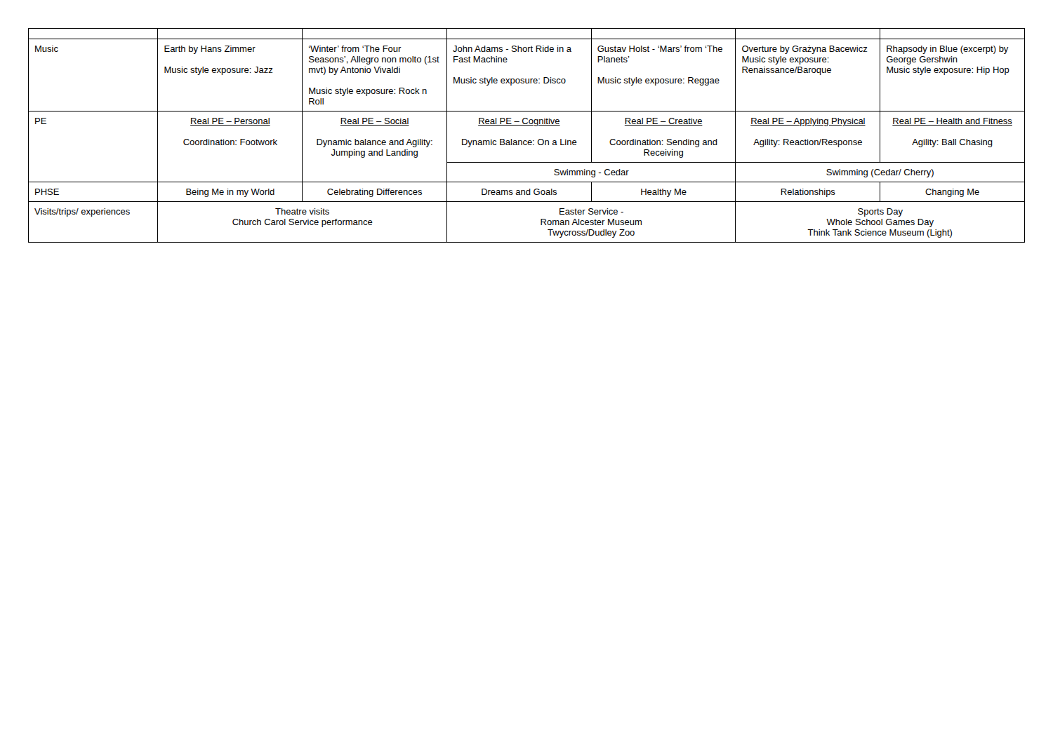| Music | Earth by Hans Zimmer Music style exposure: Jazz | ‘Winter’ from ‘The Four Seasons’, Allegro non molto (1st mvt) by Antonio Vivaldi Music style exposure: Rock n Roll | John Adams - Short Ride in a Fast Machine Music style exposure: Disco | Gustav Holst - ‘Mars’ from ‘The Planets’ Music style exposure: Reggae | Overture by Grażyna Bacewicz Music style exposure: Renaissance/Baroque | Rhapsody in Blue (excerpt) by George Gershwin Music style exposure: Hip Hop |
| PE | Real PE – Personal Coordination: Footwork | Real PE – Social Dynamic balance and Agility: Jumping and Landing | Real PE – Cognitive Dynamic Balance: On a Line | Real PE – Creative Coordination: Sending and Receiving | Real PE – Applying Physical Agility: Reaction/Response | Real PE – Health and Fitness Agility: Ball Chasing |
| Swimming - Cedar | Swimming (Cedar/ Cherry) |
| PHSE | Being Me in my World | Celebrating Differences | Dreams and Goals | Healthy Me | Relationships | Changing Me |
| Visits/trips/ experiences | Theatre visits Church Carol Service performance | Easter Service - Roman Alcester Museum Twycross/Dudley Zoo | Sports Day Whole School Games Day Think Tank Science Museum (Light) |